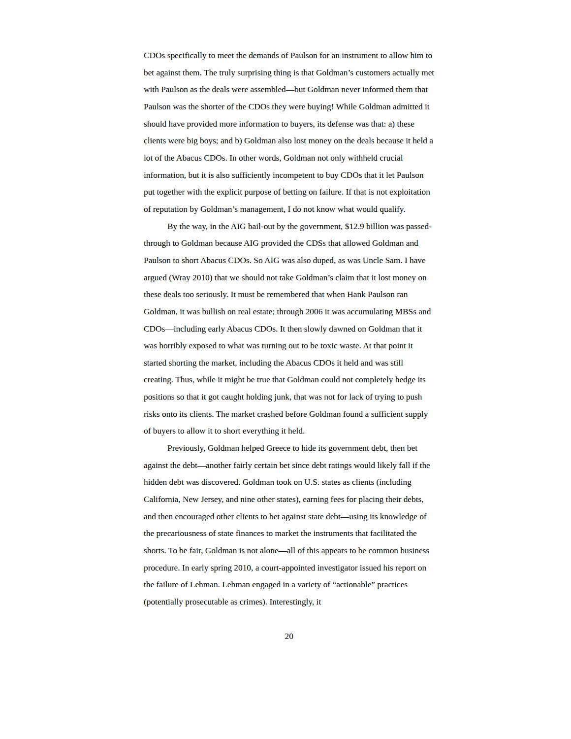CDOs specifically to meet the demands of Paulson for an instrument to allow him to bet against them. The truly surprising thing is that Goldman’s customers actually met with Paulson as the deals were assembled—but Goldman never informed them that Paulson was the shorter of the CDOs they were buying! While Goldman admitted it should have provided more information to buyers, its defense was that: a) these clients were big boys; and b) Goldman also lost money on the deals because it held a lot of the Abacus CDOs. In other words, Goldman not only withheld crucial information, but it is also sufficiently incompetent to buy CDOs that it let Paulson put together with the explicit purpose of betting on failure. If that is not exploitation of reputation by Goldman’s management, I do not know what would qualify.
By the way, in the AIG bail-out by the government, $12.9 billion was passed-through to Goldman because AIG provided the CDSs that allowed Goldman and Paulson to short Abacus CDOs. So AIG was also duped, as was Uncle Sam. I have argued (Wray 2010) that we should not take Goldman’s claim that it lost money on these deals too seriously. It must be remembered that when Hank Paulson ran Goldman, it was bullish on real estate; through 2006 it was accumulating MBSs and CDOs—including early Abacus CDOs. It then slowly dawned on Goldman that it was horribly exposed to what was turning out to be toxic waste. At that point it started shorting the market, including the Abacus CDOs it held and was still creating. Thus, while it might be true that Goldman could not completely hedge its positions so that it got caught holding junk, that was not for lack of trying to push risks onto its clients. The market crashed before Goldman found a sufficient supply of buyers to allow it to short everything it held.
Previously, Goldman helped Greece to hide its government debt, then bet against the debt—another fairly certain bet since debt ratings would likely fall if the hidden debt was discovered. Goldman took on U.S. states as clients (including California, New Jersey, and nine other states), earning fees for placing their debts, and then encouraged other clients to bet against state debt—using its knowledge of the precariousness of state finances to market the instruments that facilitated the shorts. To be fair, Goldman is not alone—all of this appears to be common business procedure. In early spring 2010, a court-appointed investigator issued his report on the failure of Lehman. Lehman engaged in a variety of “actionable” practices (potentially prosecutable as crimes). Interestingly, it
20